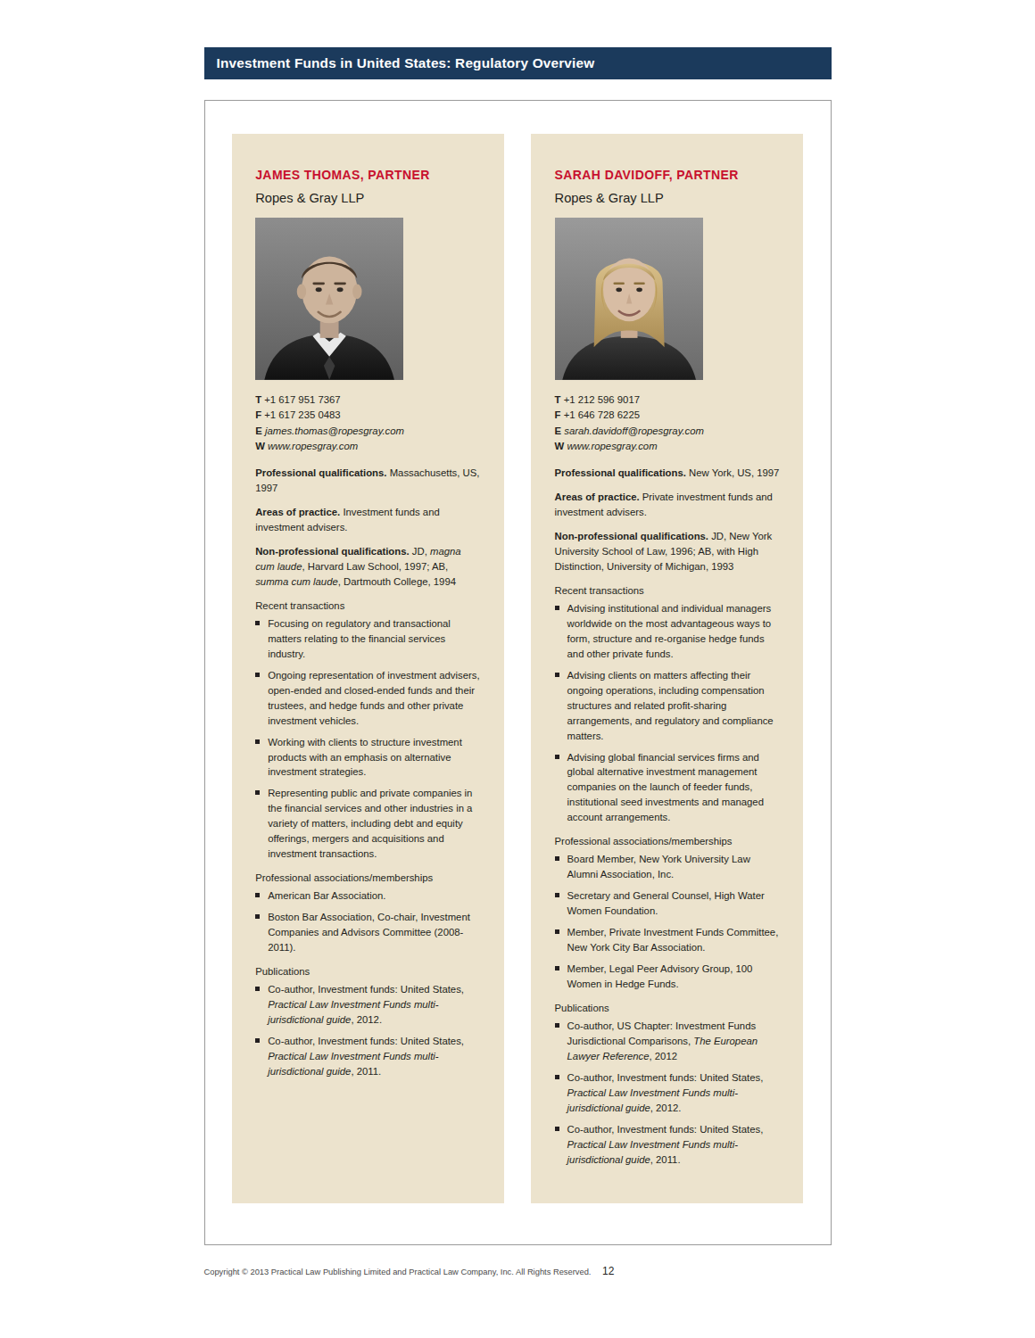Investment Funds in United States: Regulatory Overview
James Thomas, Partner
Ropes & Gray LLP
T +1 617 951 7367
F +1 617 235 0483
E james.thomas@ropesgray.com
W www.ropesgray.com
Professional qualifications. Massachusetts, US, 1997
Areas of practice. Investment funds and investment advisers.
Non-professional qualifications. JD, magna cum laude, Harvard Law School, 1997; AB, summa cum laude, Dartmouth College, 1994
Recent transactions
Focusing on regulatory and transactional matters relating to the financial services industry.
Ongoing representation of investment advisers, open-ended and closed-ended funds and their trustees, and hedge funds and other private investment vehicles.
Working with clients to structure investment products with an emphasis on alternative investment strategies.
Representing public and private companies in the financial services and other industries in a variety of matters, including debt and equity offerings, mergers and acquisitions and investment transactions.
Professional associations/memberships
American Bar Association.
Boston Bar Association, Co-chair, Investment Companies and Advisors Committee (2008-2011).
Publications
Co-author, Investment funds: United States, Practical Law Investment Funds multi-jurisdictional guide, 2012.
Co-author, Investment funds: United States, Practical Law Investment Funds multi-jurisdictional guide, 2011.
Sarah Davidoff, Partner
Ropes & Gray LLP
T +1 212 596 9017
F +1 646 728 6225
E sarah.davidoff@ropesgray.com
W www.ropesgray.com
Professional qualifications. New York, US, 1997
Areas of practice. Private investment funds and investment advisers.
Non-professional qualifications. JD, New York University School of Law, 1996; AB, with High Distinction, University of Michigan, 1993
Recent transactions
Advising institutional and individual managers worldwide on the most advantageous ways to form, structure and re-organise hedge funds and other private funds.
Advising clients on matters affecting their ongoing operations, including compensation structures and related profit-sharing arrangements, and regulatory and compliance matters.
Advising global financial services firms and global alternative investment management companies on the launch of feeder funds, institutional seed investments and managed account arrangements.
Professional associations/memberships
Board Member, New York University Law Alumni Association, Inc.
Secretary and General Counsel, High Water Women Foundation.
Member, Private Investment Funds Committee, New York City Bar Association.
Member, Legal Peer Advisory Group, 100 Women in Hedge Funds.
Publications
Co-author, US Chapter: Investment Funds Jurisdictional Comparisons, The European Lawyer Reference, 2012
Co-author, Investment funds: United States, Practical Law Investment Funds multi-jurisdictional guide, 2012.
Co-author, Investment funds: United States, Practical Law Investment Funds multi-jurisdictional guide, 2011.
Copyright © 2013 Practical Law Publishing Limited and Practical Law Company, Inc. All Rights Reserved. 12